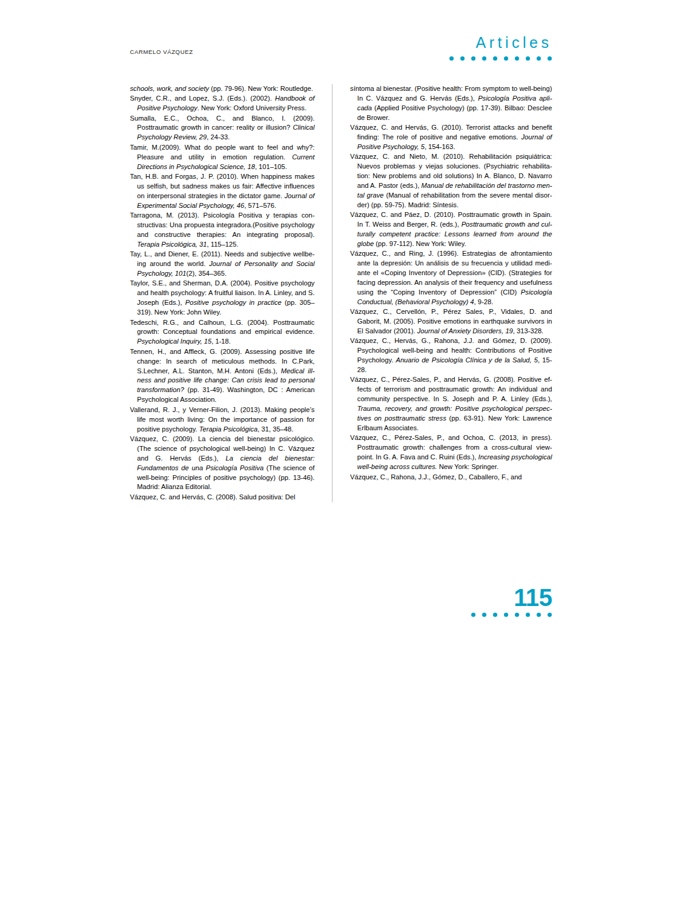Carmelo Vázquez
Articles
schools, work, and society (pp. 79-96). New York: Routledge.
Snyder, C.R., and Lopez, S.J. (Eds.). (2002). Handbook of Positive Psychology. New York: Oxford University Press.
Sumalla, E.C., Ochoa, C., and Blanco, I. (2009). Posttraumatic growth in cancer: reality or illusion? Clinical Psychology Review, 29, 24-33.
Tamir, M.(2009). What do people want to feel and why?: Pleasure and utility in emotion regulation. Current Directions in Psychological Science, 18, 101–105.
Tan, H.B. and Forgas, J. P. (2010). When happiness makes us selfish, but sadness makes us fair: Affective influences on interpersonal strategies in the dictator game. Journal of Experimental Social Psychology, 46, 571–576.
Tarragona, M. (2013). Psicología Positiva y terapias constructivas: Una propuesta integradora.(Positive psychology and constructive therapies: An integrating proposal). Terapia Psicológica, 31, 115–125.
Tay, L., and Diener, E. (2011). Needs and subjective wellbeing around the world. Journal of Personality and Social Psychology, 101(2), 354–365.
Taylor, S.E., and Sherman, D.A. (2004). Positive psychology and health psychology: A fruitful liaison. In A. Linley, and S. Joseph (Eds.), Positive psychology in practice (pp. 305–319). New York: John Wiley.
Tedeschi, R.G., and Calhoun, L.G. (2004). Posttraumatic growth: Conceptual foundations and empirical evidence. Psychological Inquiry, 15, 1-18.
Tennen, H., and Affleck, G. (2009). Assessing positive life change: In search of meticulous methods. In C.Park, S.Lechner, A.L. Stanton, M.H. Antoni (Eds.), Medical illness and positive life change: Can crisis lead to personal transformation? (pp. 31-49). Washington, DC : American Psychological Association.
Vallerand, R. J., y Verner-Filion, J. (2013). Making people’s life most worth living: On the importance of passion for positive psychology. Terapia Psicológica, 31, 35–48.
Vázquez, C. (2009). La ciencia del bienestar psicológico. (The science of psychological well-being) In C. Vázquez and G. Hervás (Eds.), La ciencia del bienestar: Fundamentos de una Psicología Positiva (The science of well-being: Principles of positive psychology) (pp. 13-46). Madrid: Alianza Editorial.
Vázquez, C. and Hervás, C. (2008). Salud positiva: Del
síntoma al bienestar. (Positive health: From symptom to well-being) In C. Vázquez and G. Hervás (Eds.), Psicología Positiva aplicada (Applied Positive Psychology) (pp. 17-39). Bilbao: Desclee de Brower.
Vázquez, C. and Hervás, G. (2010). Terrorist attacks and benefit finding: The role of positive and negative emotions. Journal of Positive Psychology, 5, 154-163.
Vázquez, C. and Nieto, M. (2010). Rehabilitación psiquiátrica: Nuevos problemas y viejas soluciones. (Psychiatric rehabilitation: New problems and old solutions) In A. Blanco, D. Navarro and A. Pastor (eds.), Manual de rehabilitación del trastorno mental grave (Manual of rehabilitation from the severe mental disorder) (pp. 59-75). Madrid: Síntesis.
Vázquez, C. and Páez, D. (2010). Posttraumatic growth in Spain. In T. Weiss and Berger, R. (eds.), Posttraumatic growth and culturally competent practice: Lessons learned from around the globe (pp. 97-112). New York: Wiley.
Vázquez, C., and Ring, J. (1996). Estrategias de afrontamiento ante la depresión: Un análisis de su frecuencia y utilidad mediante el «Coping Inventory of Depression» (CID). (Strategies for facing depression. An analysis of their frequency and usefulness using the “Coping Inventory of Depression” (CID) Psicología Conductual, (Behavioral Psychology) 4, 9-28.
Vázquez, C., Cervellón, P., Pérez Sales, P., Vidales, D. and Gaborit, M. (2005). Positive emotions in earthquake survivors in El Salvador (2001). Journal of Anxiety Disorders, 19, 313-328.
Vázquez, C., Hervás, G., Rahona, J.J. and Gómez, D. (2009). Psychological well-being and health: Contributions of Positive Psychology. Anuario de Psicología Clínica y de la Salud, 5, 15-28.
Vázquez, C., Pérez-Sales, P., and Hervás, G. (2008). Positive effects of terrorism and posttraumatic growth: An individual and community perspective. In S. Joseph and P. A. Linley (Eds.), Trauma, recovery, and growth: Positive psychological perspectives on posttraumatic stress (pp. 63-91). New York: Lawrence Erlbaum Associates.
Vázquez, C., Pérez-Sales, P., and Ochoa, C. (2013, in press). Posttraumatic growth: challenges from a cross-cultural viewpoint. In G. A. Fava and C. Ruini (Eds.), Increasing psychological well-being across cultures. New York: Springer.
Vázquez, C., Rahona, J.J., Gómez, D., Caballero, F., and
115